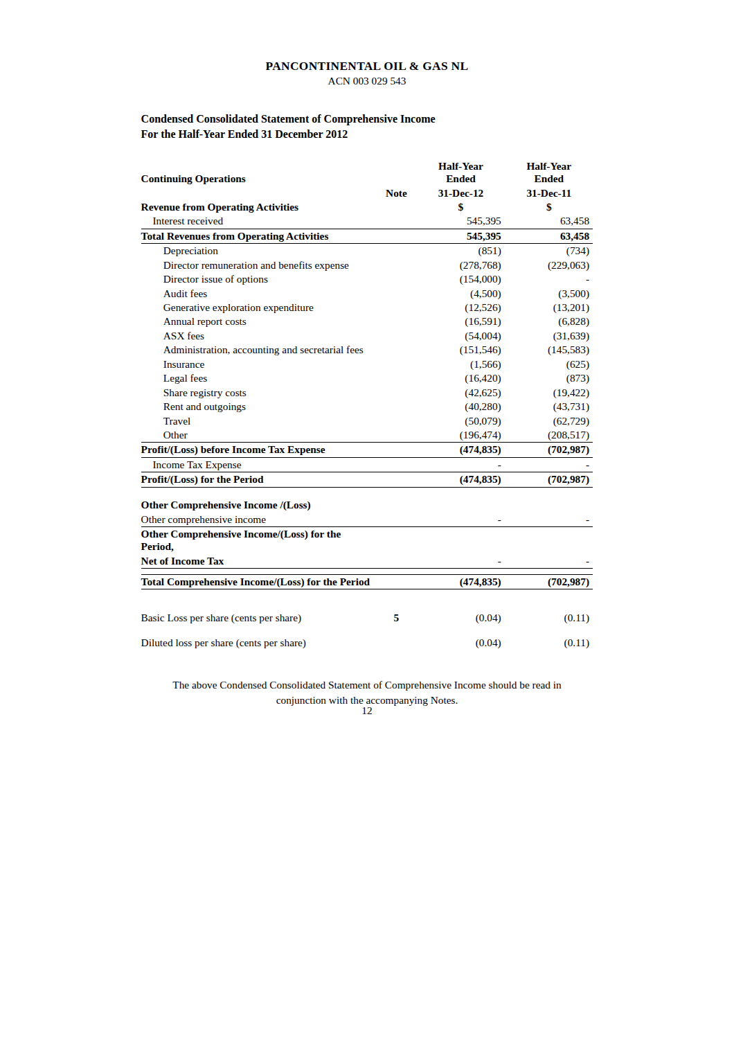PANCONTINENTAL OIL & GAS NL
ACN 003 029 543
Condensed Consolidated Statement of Comprehensive Income
For the Half-Year Ended 31 December 2012
| Continuing Operations | | Half-Year Ended | Half-Year Ended |
| | Note | 31-Dec-12 | 31-Dec-11 |
| Revenue from Operating Activities | | $ | $ |
| Interest received | | 545,395 | 63,458 |
| Total Revenues from Operating Activities | | 545,395 | 63,458 |
| Depreciation | | (851) | (734) |
| Director remuneration and benefits expense | | (278,768) | (229,063) |
| Director issue of options | | (154,000) | - |
| Audit fees | | (4,500) | (3,500) |
| Generative exploration expenditure | | (12,526) | (13,201) |
| Annual report costs | | (16,591) | (6,828) |
| ASX fees | | (54,004) | (31,639) |
| Administration, accounting and secretarial fees | | (151,546) | (145,583) |
| Insurance | | (1,566) | (625) |
| Legal fees | | (16,420) | (873) |
| Share registry costs | | (42,625) | (19,422) |
| Rent and outgoings | | (40,280) | (43,731) |
| Travel | | (50,079) | (62,729) |
| Other | | (196,474) | (208,517) |
| Profit/(Loss) before Income Tax Expense | | (474,835) | (702,987) |
| Income Tax Expense | | - | - |
| Profit/(Loss) for the Period | | (474,835) | (702,987) |
| Other Comprehensive Income /(Loss) | | | |
| Other comprehensive income | | - | - |
| Other Comprehensive Income/(Loss) for the Period, | | | |
| Net of Income Tax | | - | - |
| Total Comprehensive Income/(Loss) for the Period | | (474,835) | (702,987) |
| Basic Loss per share (cents per share) | 5 | (0.04) | (0.11) |
| Diluted loss per share (cents per share) | | (0.04) | (0.11) |
The above Condensed Consolidated Statement of Comprehensive Income should be read in
conjunction with the accompanying Notes.
12